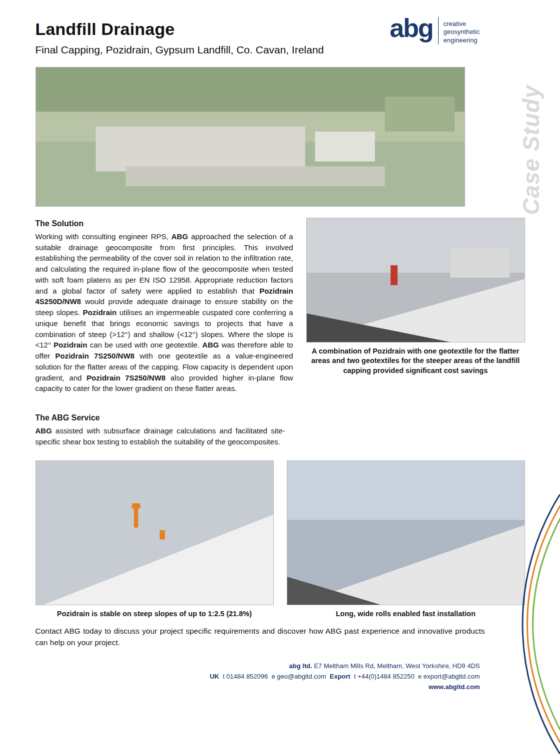Landfill Drainage
Final Capping, Pozidrain, Gypsum Landfill, Co. Cavan, Ireland
abg creative
geosynthetic
engineering
Case Study
The Solution
Working with consulting engineer RPS, ABG approached the selection of a suitable drainage geocomposite from first principles. This involved establishing the permeability of the cover soil in relation to the infiltration rate, and calculating the required in-plane flow of the geocomposite when tested with soft foam platens as per EN ISO 12958. Appropriate reduction factors and a global factor of safety were applied to establish that Pozidrain 4S250D/NW8 would provide adequate drainage to ensure stability on the steep slopes. Pozidrain utilises an impermeable cuspated core conferring a unique benefit that brings economic savings to projects that have a combination of steep (>12°) and shallow (<12°) slopes. Where the slope is <12° Pozidrain can be used with one geotextile. ABG was therefore able to offer Pozidrain 7S250/NW8 with one geotextile as a value-engineered solution for the flatter areas of the capping. Flow capacity is dependent upon gradient, and Pozidrain 7S250/NW8 also provided higher in-plane flow capacity to cater for the lower gradient on these flatter areas.
A combination of Pozidrain with one geotextile for the flatter areas and two geotextiles for the steeper areas of the landfill capping provided significant cost savings
The ABG Service
ABG assisted with subsurface drainage calculations and facilitated site-specific shear box testing to establish the suitability of the geocomposites.
Pozidrain is stable on steep slopes of up to 1:2.5 (21.8%)
Long, wide rolls enabled fast installation
Contact ABG today to discuss your project specific requirements and discover how ABG past experience and innovative products can help on your project.
abg ltd. E7 Meltham Mills Rd, Meltham, West Yorkshire, HD9 4DS
UK t 01484 852096 e geo@abgltd.com Export t +44(0)1484 852250 e export@abgltd.com
www.abgltd.com